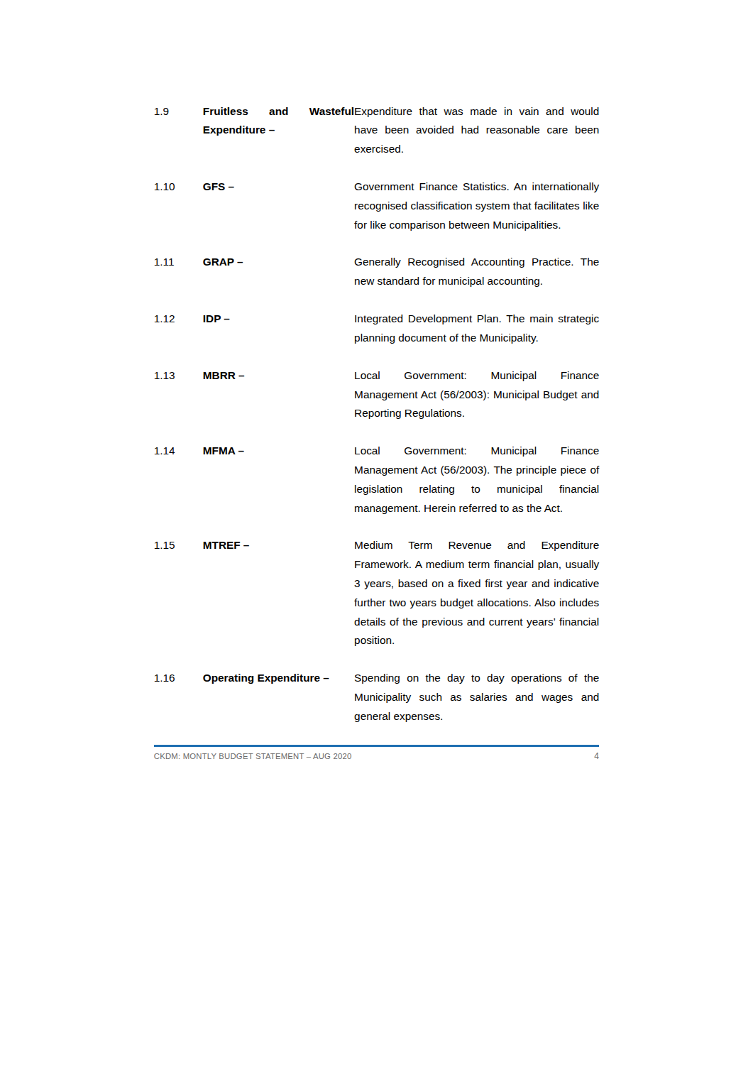| 1.9 | Fruitless and Wasteful Expenditure – | Expenditure that was made in vain and would have been avoided had reasonable care been exercised. |
| 1.10 | GFS – | Government Finance Statistics. An internationally recognised classification system that facilitates like for like comparison between Municipalities. |
| 1.11 | GRAP – | Generally Recognised Accounting Practice. The new standard for municipal accounting. |
| 1.12 | IDP – | Integrated Development Plan. The main strategic planning document of the Municipality. |
| 1.13 | MBRR – | Local Government: Municipal Finance Management Act (56/2003): Municipal Budget and Reporting Regulations. |
| 1.14 | MFMA – | Local Government: Municipal Finance Management Act (56/2003). The principle piece of legislation relating to municipal financial management. Herein referred to as the Act. |
| 1.15 | MTREF – | Medium Term Revenue and Expenditure Framework. A medium term financial plan, usually 3 years, based on a fixed first year and indicative further two years budget allocations. Also includes details of the previous and current years’ financial position. |
| 1.16 | Operating Expenditure – | Spending on the day to day operations of the Municipality such as salaries and wages and general expenses. |
CKDM: MONTLY BUDGET STATEMENT – AUG 2020
4